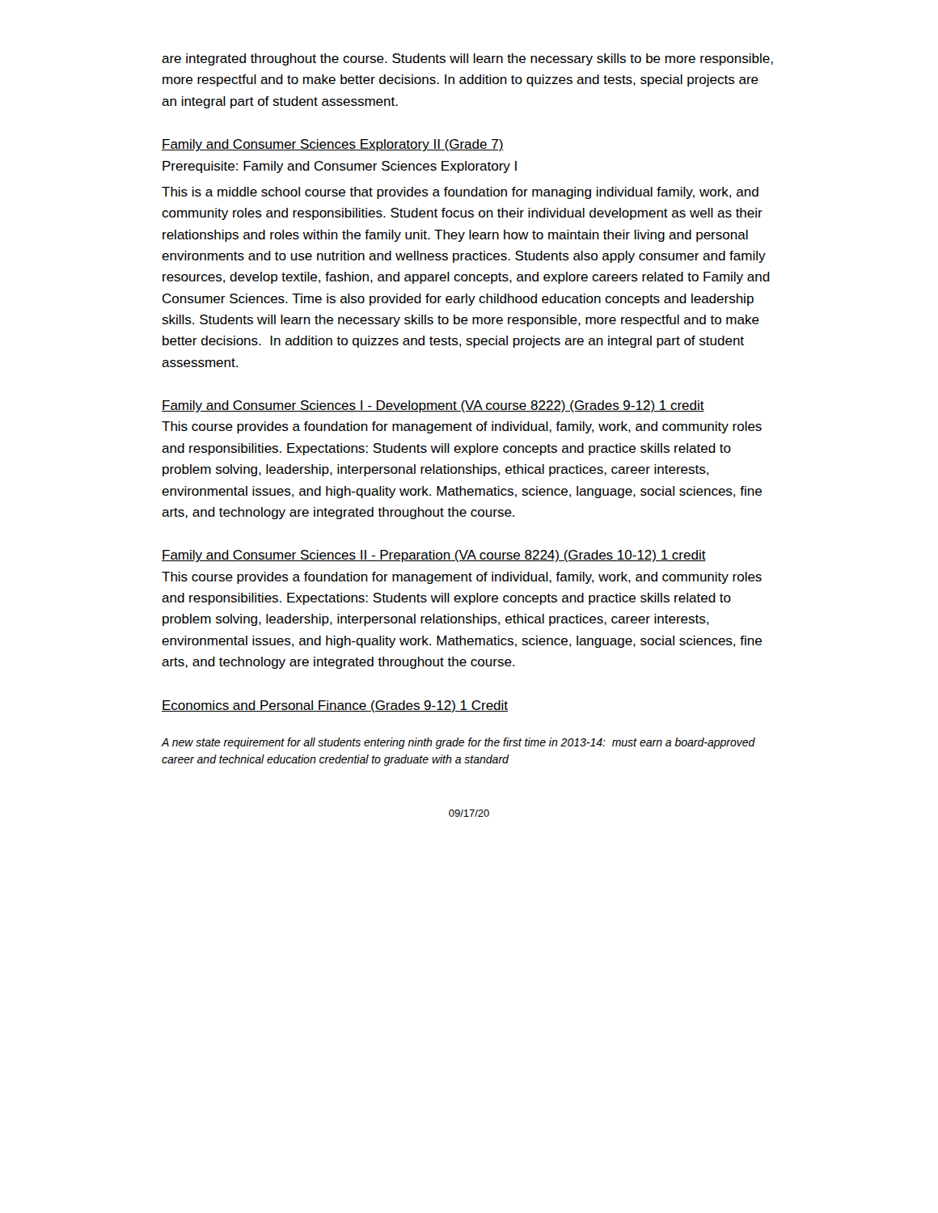are integrated throughout the course. Students will learn the necessary skills to be more responsible, more respectful and to make better decisions. In addition to quizzes and tests, special projects are an integral part of student assessment.
Family and Consumer Sciences Exploratory II (Grade 7)
Prerequisite: Family and Consumer Sciences Exploratory I
This is a middle school course that provides a foundation for managing individual family, work, and community roles and responsibilities. Student focus on their individual development as well as their relationships and roles within the family unit. They learn how to maintain their living and personal environments and to use nutrition and wellness practices. Students also apply consumer and family resources, develop textile, fashion, and apparel concepts, and explore careers related to Family and Consumer Sciences. Time is also provided for early childhood education concepts and leadership skills. Students will learn the necessary skills to be more responsible, more respectful and to make better decisions. In addition to quizzes and tests, special projects are an integral part of student assessment.
Family and Consumer Sciences I - Development (VA course 8222) (Grades 9-12) 1 credit
This course provides a foundation for management of individual, family, work, and community roles and responsibilities. Expectations: Students will explore concepts and practice skills related to problem solving, leadership, interpersonal relationships, ethical practices, career interests, environmental issues, and high-quality work. Mathematics, science, language, social sciences, fine arts, and technology are integrated throughout the course.
Family and Consumer Sciences II - Preparation (VA course 8224) (Grades 10-12) 1 credit
This course provides a foundation for management of individual, family, work, and community roles and responsibilities. Expectations: Students will explore concepts and practice skills related to problem solving, leadership, interpersonal relationships, ethical practices, career interests, environmental issues, and high-quality work. Mathematics, science, language, social sciences, fine arts, and technology are integrated throughout the course.
Economics and Personal Finance (Grades 9-12) 1 Credit
A new state requirement for all students entering ninth grade for the first time in 2013-14: must earn a board-approved career and technical education credential to graduate with a standard
09/17/20